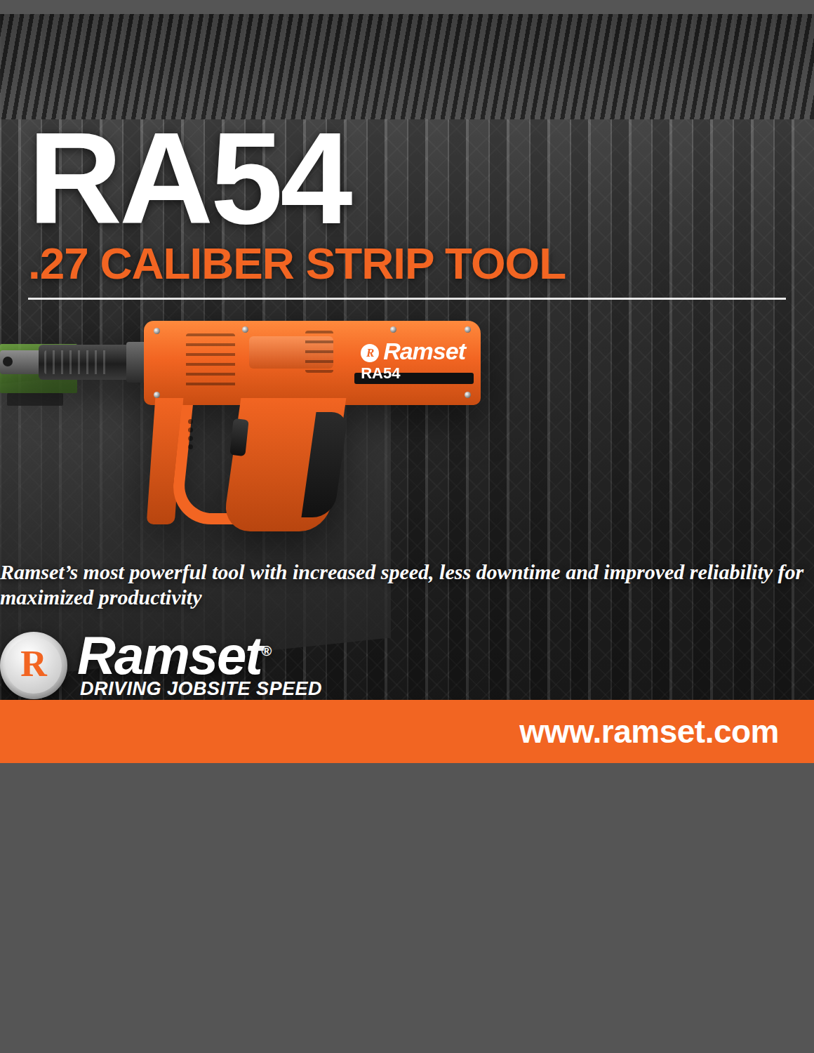RA54 .27 CALIBER STRIP TOOL
RRamset
RA54
Ramset’s most powerful tool with increased speed, less downtime and improved reliability for maximized productivity
R
Ramset®
DRIVING JOBSITE SPEED
www.ramset.com